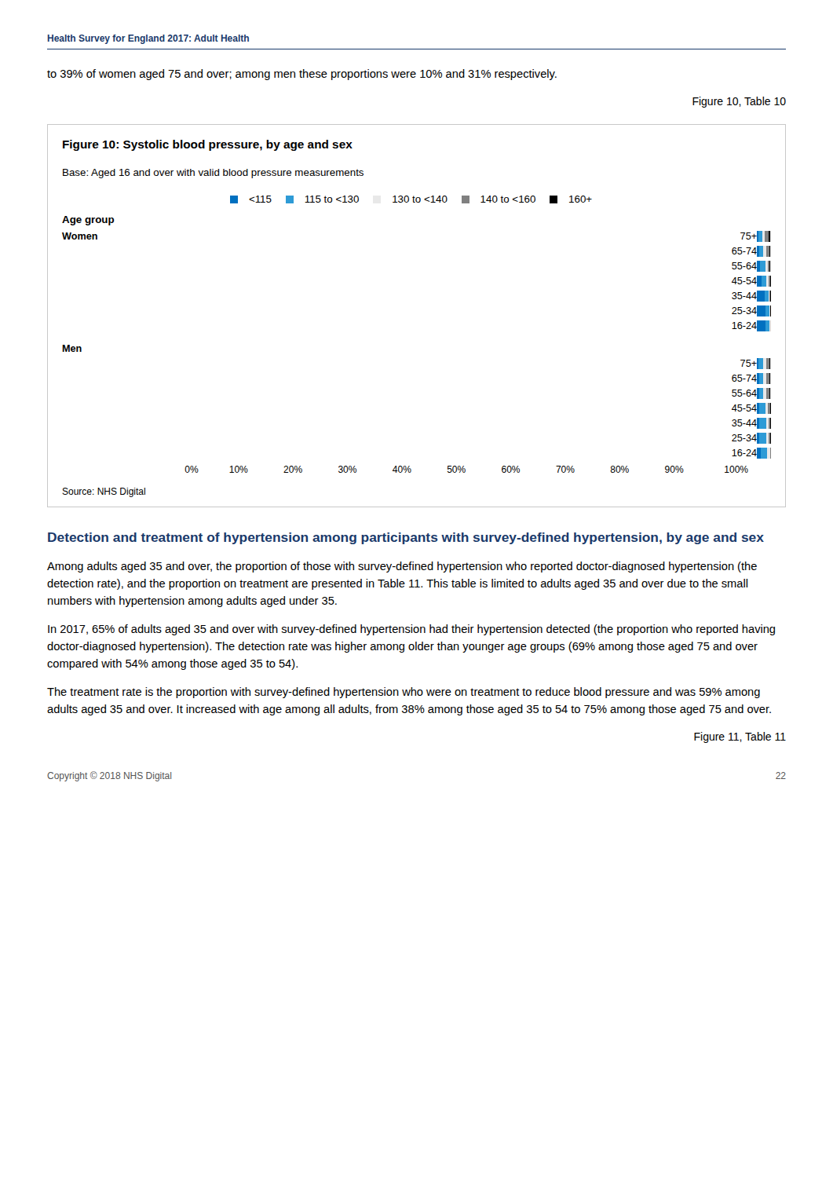Health Survey for England 2017: Adult Health
to 39% of women aged 75 and over; among men these proportions were 10% and 31% respectively.
Figure 10, Table 10
Figure 10: Systolic blood pressure, by age and sex
Base: Aged 16 and over with valid blood pressure measurements
<115 115 to <130 130 to <140 140 to <160 160+
Age group
| Women | 75+ | |
| | 65-74 | |
| | 55-64 | |
| | 45-54 | |
| | 35-44 | |
| | 25-34 | |
| | 16-24 | |
| Men | | |
| | 75+ | |
| | 65-74 | |
| | 55-64 | |
| | 45-54 | |
| | 35-44 | |
| | 25-34 | |
| | 16-24 | |
| | | 0% | 10% | 20% | 30% | 40% | 50% | 60% | 70% | 80% | 90% | 100% |
Source: NHS Digital
Detection and treatment of hypertension among participants with survey-defined hypertension, by age and sex
Among adults aged 35 and over, the proportion of those with survey-defined hypertension who reported doctor-diagnosed hypertension (the detection rate), and the proportion on treatment are presented in Table 11. This table is limited to adults aged 35 and over due to the small numbers with hypertension among adults aged under 35.
In 2017, 65% of adults aged 35 and over with survey-defined hypertension had their hypertension detected (the proportion who reported having doctor-diagnosed hypertension). The detection rate was higher among older than younger age groups (69% among those aged 75 and over compared with 54% among those aged 35 to 54).
The treatment rate is the proportion with survey-defined hypertension who were on treatment to reduce blood pressure and was 59% among adults aged 35 and over. It increased with age among all adults, from 38% among those aged 35 to 54 to 75% among those aged 75 and over.
Figure 11, Table 11
Copyright © 2018 NHS Digital
22